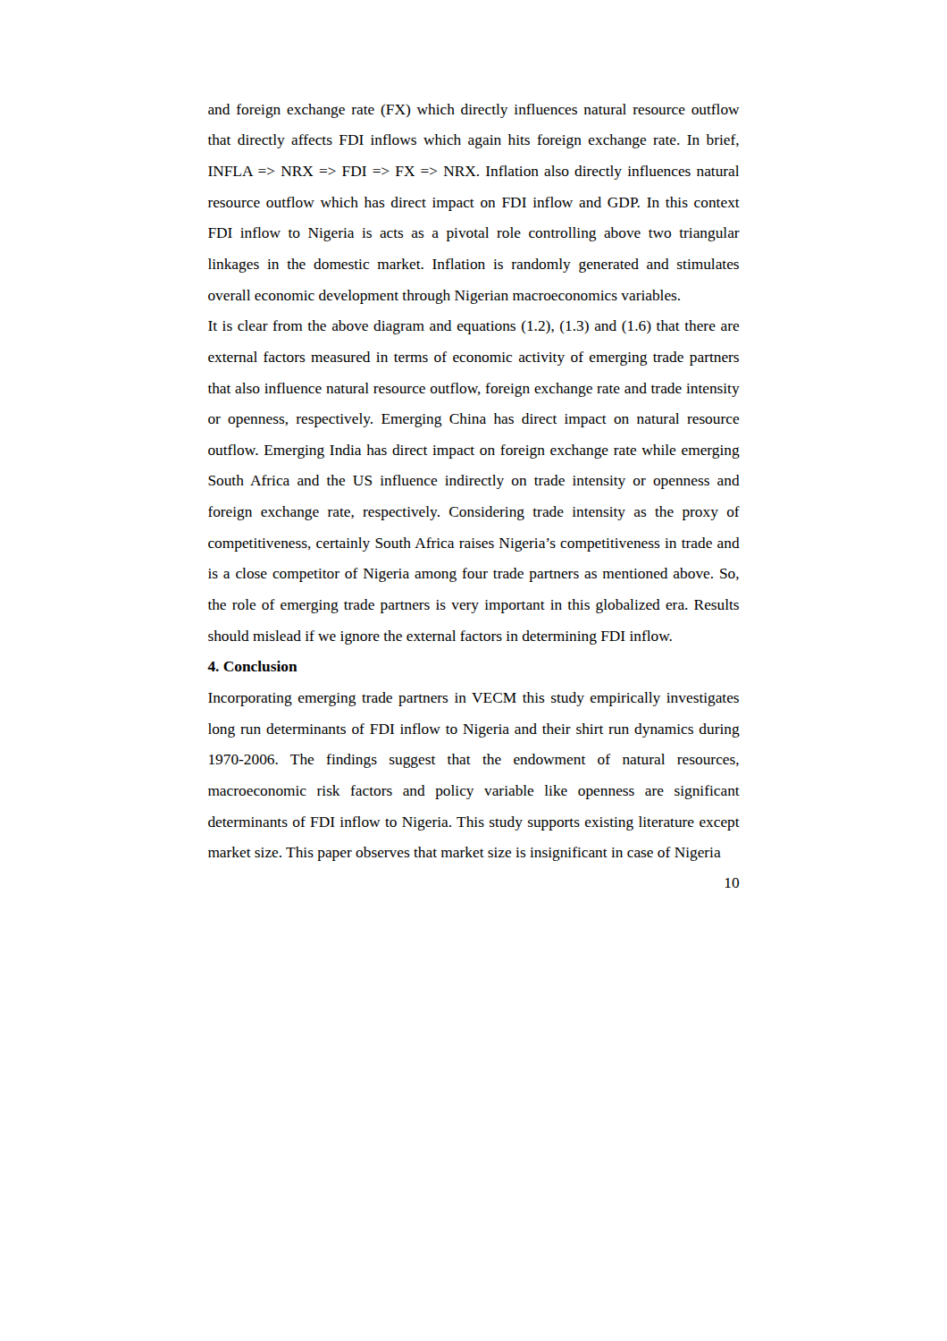and foreign exchange rate (FX) which directly influences natural resource outflow that directly affects FDI inflows which again hits foreign exchange rate. In brief, INFLA => NRX => FDI => FX => NRX. Inflation also directly influences natural resource outflow which has direct impact on FDI inflow and GDP. In this context FDI inflow to Nigeria is acts as a pivotal role controlling above two triangular linkages in the domestic market. Inflation is randomly generated and stimulates overall economic development through Nigerian macroeconomics variables.
It is clear from the above diagram and equations (1.2), (1.3) and (1.6) that there are external factors measured in terms of economic activity of emerging trade partners that also influence natural resource outflow, foreign exchange rate and trade intensity or openness, respectively. Emerging China has direct impact on natural resource outflow. Emerging India has direct impact on foreign exchange rate while emerging South Africa and the US influence indirectly on trade intensity or openness and foreign exchange rate, respectively. Considering trade intensity as the proxy of competitiveness, certainly South Africa raises Nigeria’s competitiveness in trade and is a close competitor of Nigeria among four trade partners as mentioned above. So, the role of emerging trade partners is very important in this globalized era. Results should mislead if we ignore the external factors in determining FDI inflow.
4. Conclusion
Incorporating emerging trade partners in VECM this study empirically investigates long run determinants of FDI inflow to Nigeria and their shirt run dynamics during 1970-2006. The findings suggest that the endowment of natural resources, macroeconomic risk factors and policy variable like openness are significant determinants of FDI inflow to Nigeria. This study supports existing literature except market size. This paper observes that market size is insignificant in case of Nigeria
10